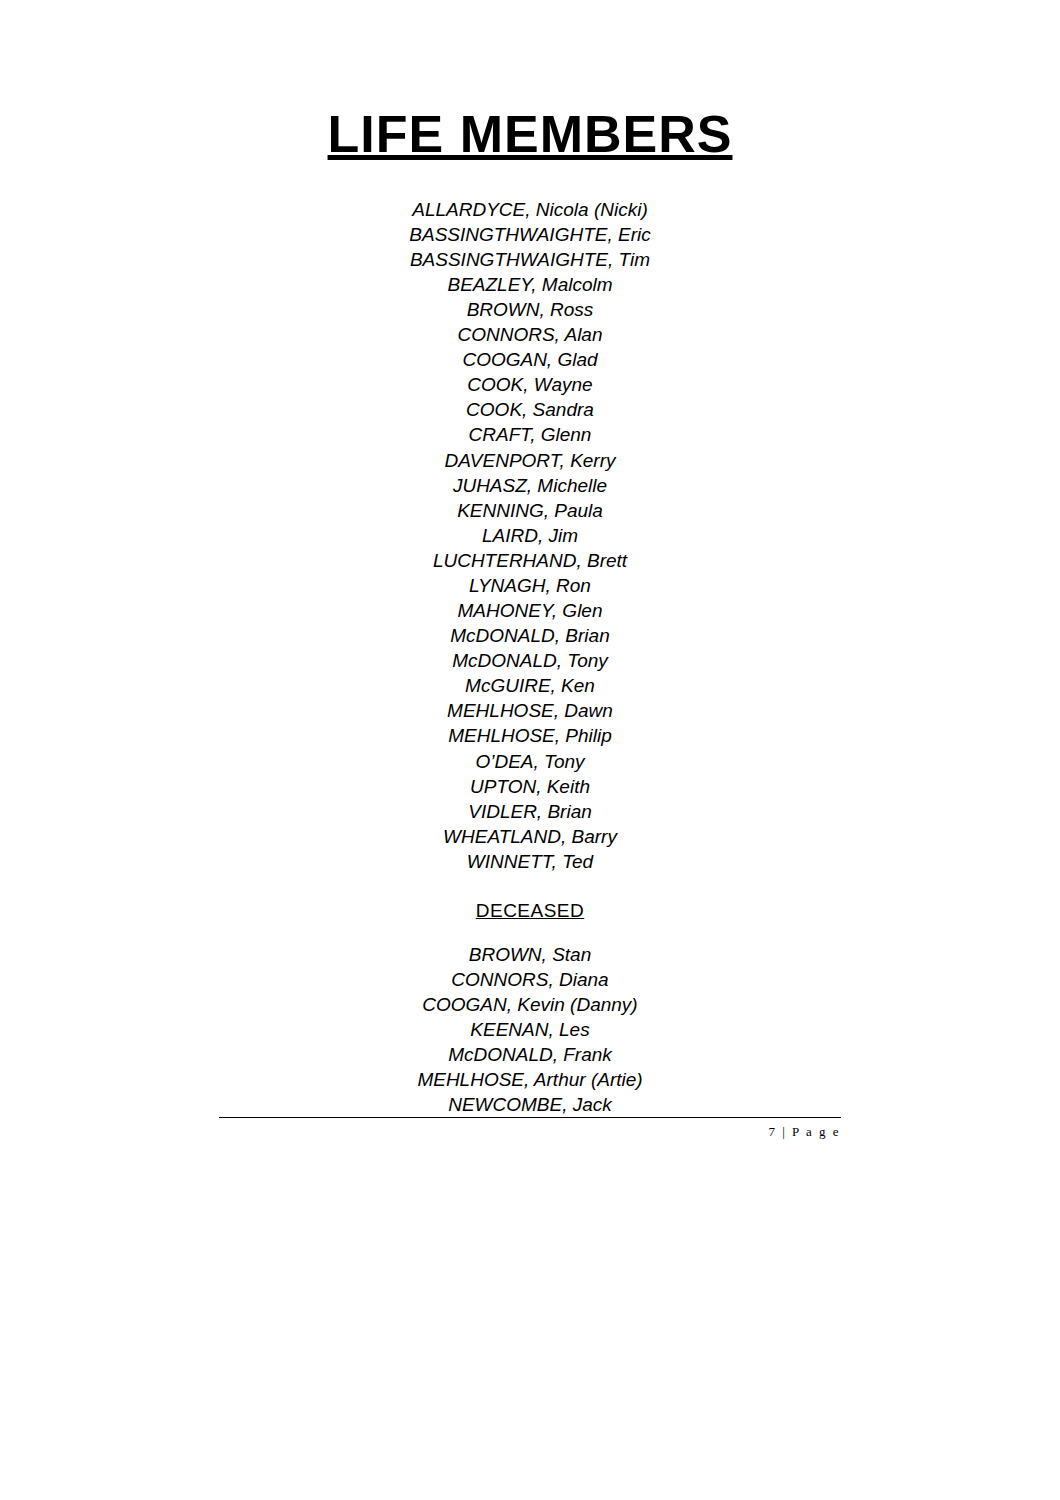LIFE MEMBERS
ALLARDYCE, Nicola (Nicki)
BASSINGTHWAIGHTE, Eric
BASSINGTHWAIGHTE, Tim
BEAZLEY, Malcolm
BROWN, Ross
CONNORS, Alan
COOGAN, Glad
COOK, Wayne
COOK, Sandra
CRAFT, Glenn
DAVENPORT, Kerry
JUHASZ, Michelle
KENNING, Paula
LAIRD, Jim
LUCHTERHAND, Brett
LYNAGH, Ron
MAHONEY, Glen
McDONALD, Brian
McDONALD, Tony
McGUIRE, Ken
MEHLHOSE, Dawn
MEHLHOSE, Philip
O’DEA, Tony
UPTON, Keith
VIDLER, Brian
WHEATLAND, Barry
WINNETT, Ted
DECEASED
BROWN, Stan
CONNORS, Diana
COOGAN, Kevin (Danny)
KEENAN, Les
McDONALD, Frank
MEHLHOSE, Arthur (Artie)
NEWCOMBE, Jack
7 | P a g e